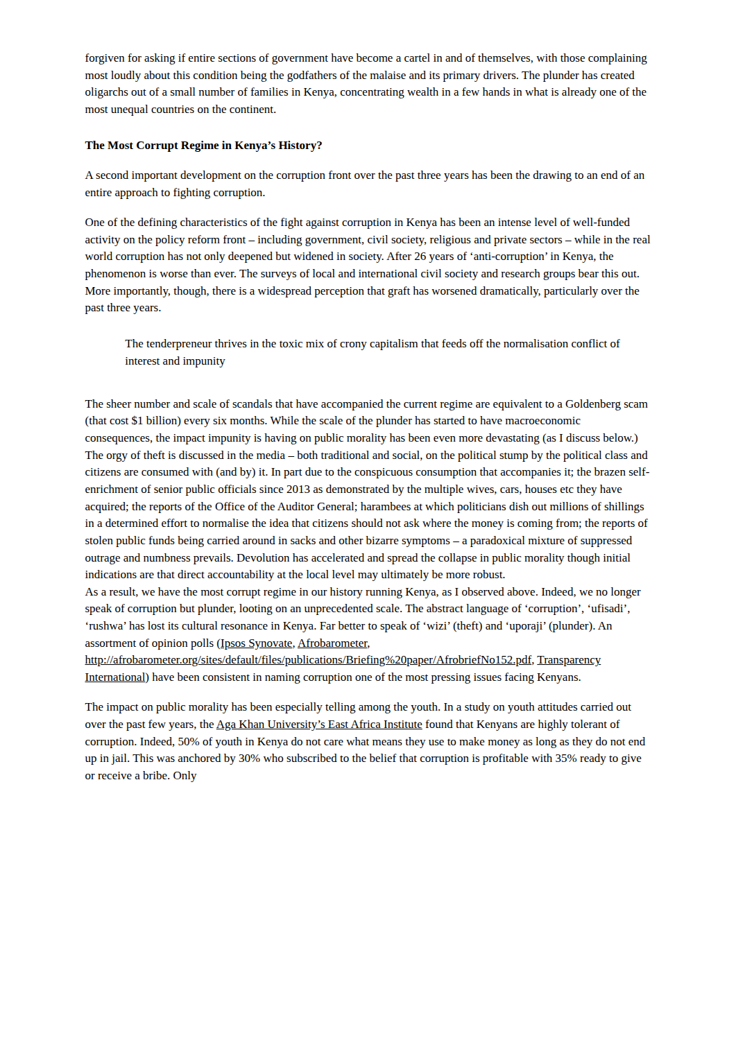forgiven for asking if entire sections of government have become a cartel in and of themselves, with those complaining most loudly about this condition being the godfathers of the malaise and its primary drivers. The plunder has created oligarchs out of a small number of families in Kenya, concentrating wealth in a few hands in what is already one of the most unequal countries on the continent.
The Most Corrupt Regime in Kenya’s History?
A second important development on the corruption front over the past three years has been the drawing to an end of an entire approach to fighting corruption.
One of the defining characteristics of the fight against corruption in Kenya has been an intense level of well-funded activity on the policy reform front – including government, civil society, religious and private sectors – while in the real world corruption has not only deepened but widened in society. After 26 years of ‘anti-corruption’ in Kenya, the phenomenon is worse than ever. The surveys of local and international civil society and research groups bear this out. More importantly, though, there is a widespread perception that graft has worsened dramatically, particularly over the past three years.
The tenderpreneur thrives in the toxic mix of crony capitalism that feeds off the normalisation conflict of interest and impunity
The sheer number and scale of scandals that have accompanied the current regime are equivalent to a Goldenberg scam (that cost $1 billion) every six months. While the scale of the plunder has started to have macroeconomic consequences, the impact impunity is having on public morality has been even more devastating (as I discuss below.)
The orgy of theft is discussed in the media – both traditional and social, on the political stump by the political class and citizens are consumed with (and by) it. In part due to the conspicuous consumption that accompanies it; the brazen self-enrichment of senior public officials since 2013 as demonstrated by the multiple wives, cars, houses etc they have acquired; the reports of the Office of the Auditor General; harambees at which politicians dish out millions of shillings in a determined effort to normalise the idea that citizens should not ask where the money is coming from; the reports of stolen public funds being carried around in sacks and other bizarre symptoms – a paradoxical mixture of suppressed outrage and numbness prevails. Devolution has accelerated and spread the collapse in public morality though initial indications are that direct accountability at the local level may ultimately be more robust.
As a result, we have the most corrupt regime in our history running Kenya, as I observed above. Indeed, we no longer speak of corruption but plunder, looting on an unprecedented scale. The abstract language of ‘corruption’, ‘ufisadi’, ‘rushwa’ has lost its cultural resonance in Kenya. Far better to speak of ‘wizi’ (theft) and ‘uporaji’ (plunder). An assortment of opinion polls (Ipsos Synovate, Afrobarometer, http://afrobarometer.org/sites/default/files/publications/Briefing%20paper/AfrobriefNo152.pdf, Transparency International) have been consistent in naming corruption one of the most pressing issues facing Kenyans.
The impact on public morality has been especially telling among the youth. In a study on youth attitudes carried out over the past few years, the Aga Khan University’s East Africa Institute found that Kenyans are highly tolerant of corruption. Indeed, 50% of youth in Kenya do not care what means they use to make money as long as they do not end up in jail. This was anchored by 30% who subscribed to the belief that corruption is profitable with 35% ready to give or receive a bribe. Only